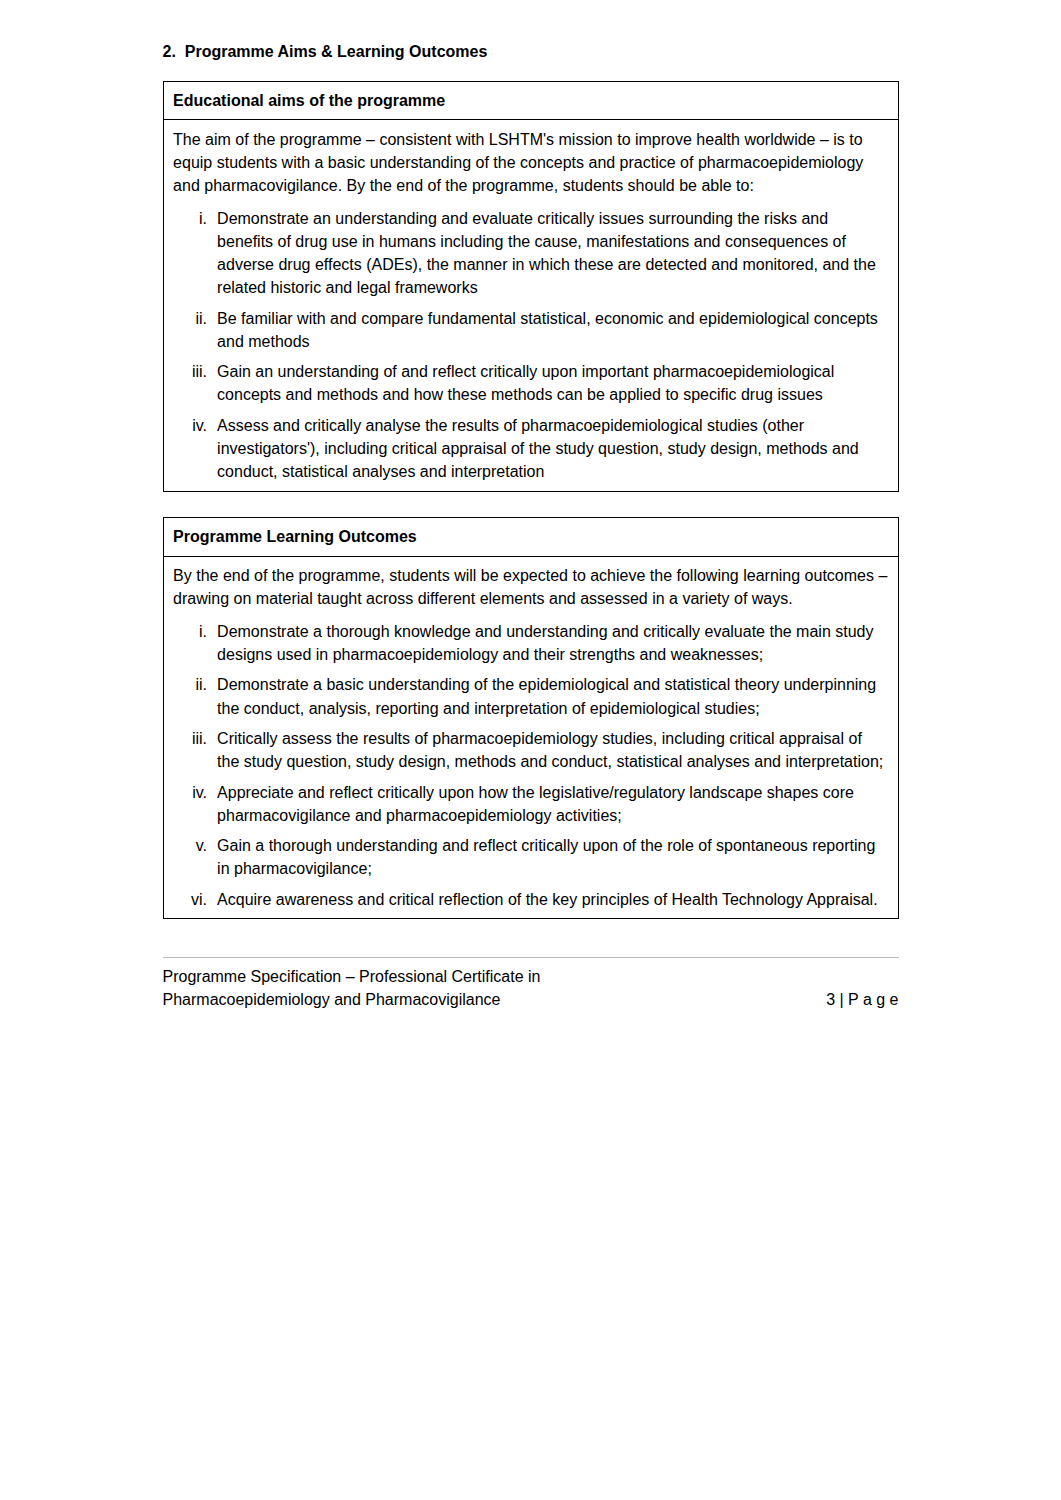2. Programme Aims & Learning Outcomes
| Educational aims of the programme |
| --- |
| The aim of the programme – consistent with LSHTM's mission to improve health worldwide – is to equip students with a basic understanding of the concepts and practice of pharmacoepidemiology and pharmacovigilance. By the end of the programme, students should be able to: Demonstrate an understanding and evaluate critically issues surrounding the risks and benefits of drug use in humans including the cause, manifestations and consequences of adverse drug effects (ADEs), the manner in which these are detected and monitored, and the related historic and legal frameworks Be familiar with and compare fundamental statistical, economic and epidemiological concepts and methods Gain an understanding of and reflect critically upon important pharmacoepidemiological concepts and methods and how these methods can be applied to specific drug issues Assess and critically analyse the results of pharmacoepidemiological studies (other investigators'), including critical appraisal of the study question, study design, methods and conduct, statistical analyses and interpretation |
| Programme Learning Outcomes |
| --- |
| By the end of the programme, students will be expected to achieve the following learning outcomes – drawing on material taught across different elements and assessed in a variety of ways. Demonstrate a thorough knowledge and understanding and critically evaluate the main study designs used in pharmacoepidemiology and their strengths and weaknesses; Demonstrate a basic understanding of the epidemiological and statistical theory underpinning the conduct, analysis, reporting and interpretation of epidemiological studies; Critically assess the results of pharmacoepidemiology studies, including critical appraisal of the study question, study design, methods and conduct, statistical analyses and interpretation; Appreciate and reflect critically upon how the legislative/regulatory landscape shapes core pharmacovigilance and pharmacoepidemiology activities; Gain a thorough understanding and reflect critically upon of the role of spontaneous reporting in pharmacovigilance; Acquire awareness and critical reflection of the key principles of Health Technology Appraisal. |
Programme Specification – Professional Certificate in Pharmacoepidemiology and Pharmacovigilance
3 | P a g e